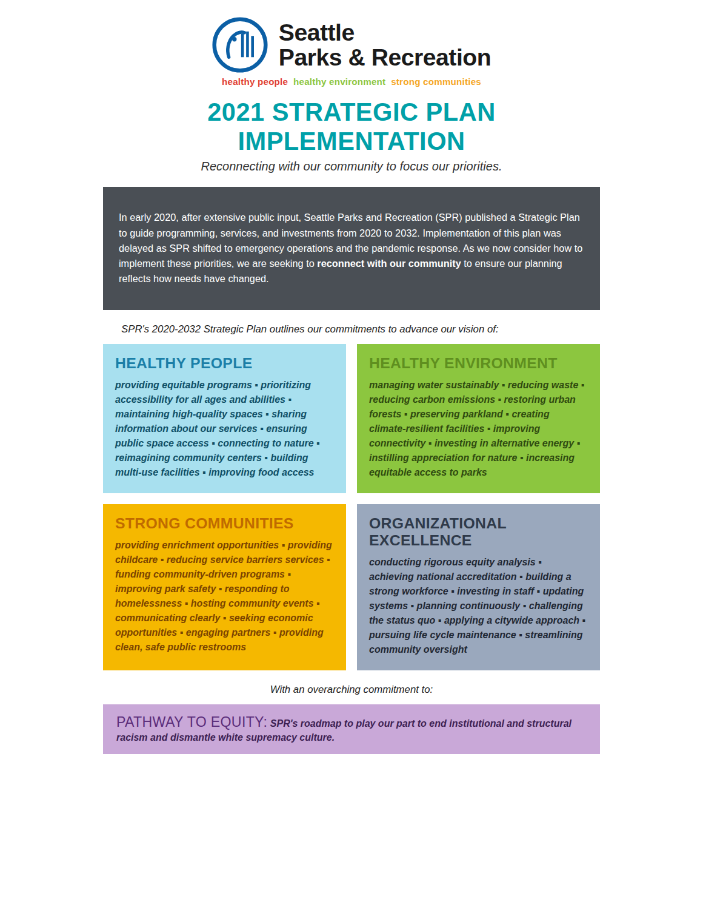Seattle Parks & Recreation
healthy people healthy environment strong communities
2021 Strategic Plan Implementation
Reconnecting with our community to focus our priorities.
In early 2020, after extensive public input, Seattle Parks and Recreation (SPR) published a Strategic Plan to guide programming, services, and investments from 2020 to 2032. Implementation of this plan was delayed as SPR shifted to emergency operations and the pandemic response. As we now consider how to implement these priorities, we are seeking to reconnect with our community to ensure our planning reflects how needs have changed.
SPR's 2020-2032 Strategic Plan outlines our commitments to advance our vision of:
Healthy People
providing equitable programs ▪ prioritizing accessibility for all ages and abilities ▪ maintaining high-quality spaces ▪ sharing information about our services ▪ ensuring public space access ▪ connecting to nature ▪ reimagining community centers ▪ building multi-use facilities ▪ improving food access
Healthy Environment
managing water sustainably ▪ reducing waste ▪ reducing carbon emissions ▪ restoring urban forests ▪ preserving parkland ▪ creating climate-resilient facilities ▪ improving connectivity ▪ investing in alternative energy ▪ instilling appreciation for nature ▪ increasing equitable access to parks
Strong Communities
providing enrichment opportunities ▪ providing childcare ▪ reducing service barriers services ▪ funding community-driven programs ▪ improving park safety ▪ responding to homelessness ▪ hosting community events ▪ communicating clearly ▪ seeking economic opportunities ▪ engaging partners ▪ providing clean, safe public restrooms
Organizational Excellence
conducting rigorous equity analysis ▪ achieving national accreditation ▪ building a strong workforce ▪ investing in staff ▪ updating systems ▪ planning continuously ▪ challenging the status quo ▪ applying a citywide approach ▪ pursuing life cycle maintenance ▪ streamlining community oversight
With an overarching commitment to:
Pathway to Equity: SPR's roadmap to play our part to end institutional and structural racism and dismantle white supremacy culture.